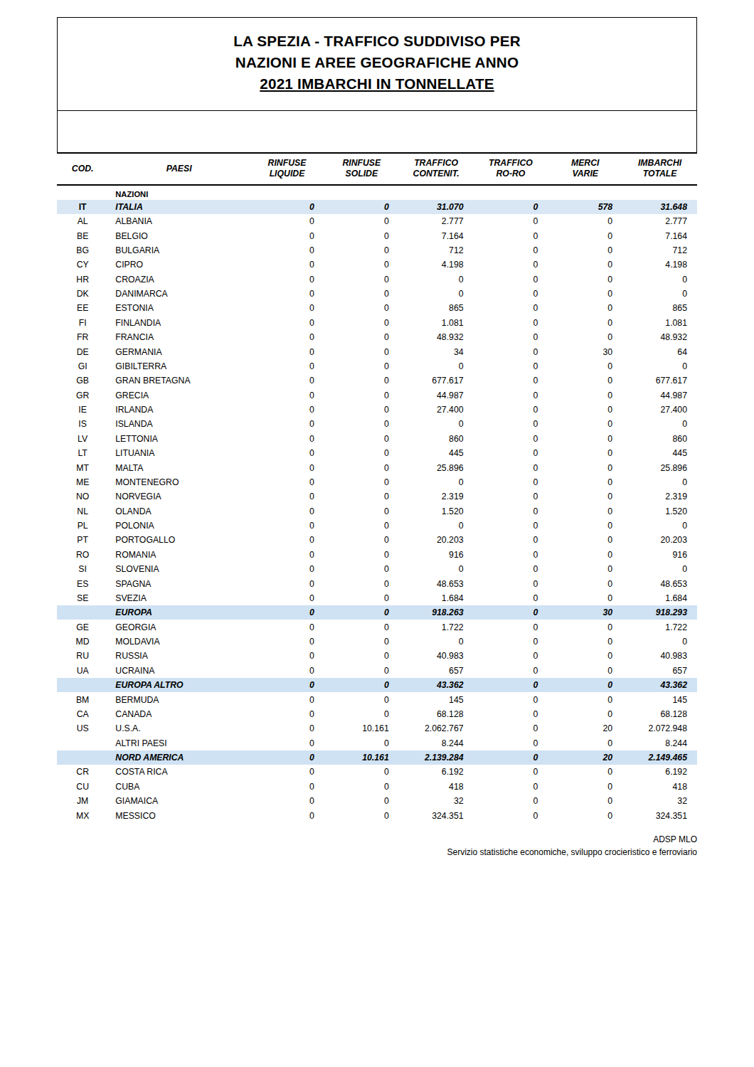LA SPEZIA - TRAFFICO SUDDIVISO PER
NAZIONI E AREE GEOGRAFICHE ANNO
2021 IMBARCHI IN TONNELLATE
| COD. | PAESI | RINFUSE LIQUIDE | RINFUSE SOLIDE | TRAFFICO CONTENIT. | TRAFFICO RO-RO | MERCI VARIE | IMBARCHI TOTALE |
| --- | --- | --- | --- | --- | --- | --- | --- |
| | NAZIONI | | | | | | |
| IT | ITALIA | 0 | 0 | 31.070 | 0 | 578 | 31.648 |
| AL | ALBANIA | 0 | 0 | 2.777 | 0 | 0 | 2.777 |
| BE | BELGIO | 0 | 0 | 7.164 | 0 | 0 | 7.164 |
| BG | BULGARIA | 0 | 0 | 712 | 0 | 0 | 712 |
| CY | CIPRO | 0 | 0 | 4.198 | 0 | 0 | 4.198 |
| HR | CROAZIA | 0 | 0 | 0 | 0 | 0 | 0 |
| DK | DANIMARCA | 0 | 0 | 0 | 0 | 0 | 0 |
| EE | ESTONIA | 0 | 0 | 865 | 0 | 0 | 865 |
| FI | FINLANDIA | 0 | 0 | 1.081 | 0 | 0 | 1.081 |
| FR | FRANCIA | 0 | 0 | 48.932 | 0 | 0 | 48.932 |
| DE | GERMANIA | 0 | 0 | 34 | 0 | 30 | 64 |
| GI | GIBILTERRA | 0 | 0 | 0 | 0 | 0 | 0 |
| GB | GRAN BRETAGNA | 0 | 0 | 677.617 | 0 | 0 | 677.617 |
| GR | GRECIA | 0 | 0 | 44.987 | 0 | 0 | 44.987 |
| IE | IRLANDA | 0 | 0 | 27.400 | 0 | 0 | 27.400 |
| IS | ISLANDA | 0 | 0 | 0 | 0 | 0 | 0 |
| LV | LETTONIA | 0 | 0 | 860 | 0 | 0 | 860 |
| LT | LITUANIA | 0 | 0 | 445 | 0 | 0 | 445 |
| MT | MALTA | 0 | 0 | 25.896 | 0 | 0 | 25.896 |
| ME | MONTENEGRO | 0 | 0 | 0 | 0 | 0 | 0 |
| NO | NORVEGIA | 0 | 0 | 2.319 | 0 | 0 | 2.319 |
| NL | OLANDA | 0 | 0 | 1.520 | 0 | 0 | 1.520 |
| PL | POLONIA | 0 | 0 | 0 | 0 | 0 | 0 |
| PT | PORTOGALLO | 0 | 0 | 20.203 | 0 | 0 | 20.203 |
| RO | ROMANIA | 0 | 0 | 916 | 0 | 0 | 916 |
| SI | SLOVENIA | 0 | 0 | 0 | 0 | 0 | 0 |
| ES | SPAGNA | 0 | 0 | 48.653 | 0 | 0 | 48.653 |
| SE | SVEZIA | 0 | 0 | 1.684 | 0 | 0 | 1.684 |
| | EUROPA | 0 | 0 | 918.263 | 0 | 30 | 918.293 |
| GE | GEORGIA | 0 | 0 | 1.722 | 0 | 0 | 1.722 |
| MD | MOLDAVIA | 0 | 0 | 0 | 0 | 0 | 0 |
| RU | RUSSIA | 0 | 0 | 40.983 | 0 | 0 | 40.983 |
| UA | UCRAINA | 0 | 0 | 657 | 0 | 0 | 657 |
| | EUROPA ALTRO | 0 | 0 | 43.362 | 0 | 0 | 43.362 |
| BM | BERMUDA | 0 | 0 | 145 | 0 | 0 | 145 |
| CA | CANADA | 0 | 0 | 68.128 | 0 | 0 | 68.128 |
| US | U.S.A. | 0 | 10.161 | 2.062.767 | 0 | 20 | 2.072.948 |
| | ALTRI PAESI | 0 | 0 | 8.244 | 0 | 0 | 8.244 |
| | NORD AMERICA | 0 | 10.161 | 2.139.284 | 0 | 20 | 2.149.465 |
| CR | COSTA RICA | 0 | 0 | 6.192 | 0 | 0 | 6.192 |
| CU | CUBA | 0 | 0 | 418 | 0 | 0 | 418 |
| JM | GIAMAICA | 0 | 0 | 32 | 0 | 0 | 32 |
| MX | MESSICO | 0 | 0 | 324.351 | 0 | 0 | 324.351 |
ADSP MLO
Servizio statistiche economiche, sviluppo crocieristico e ferroviario